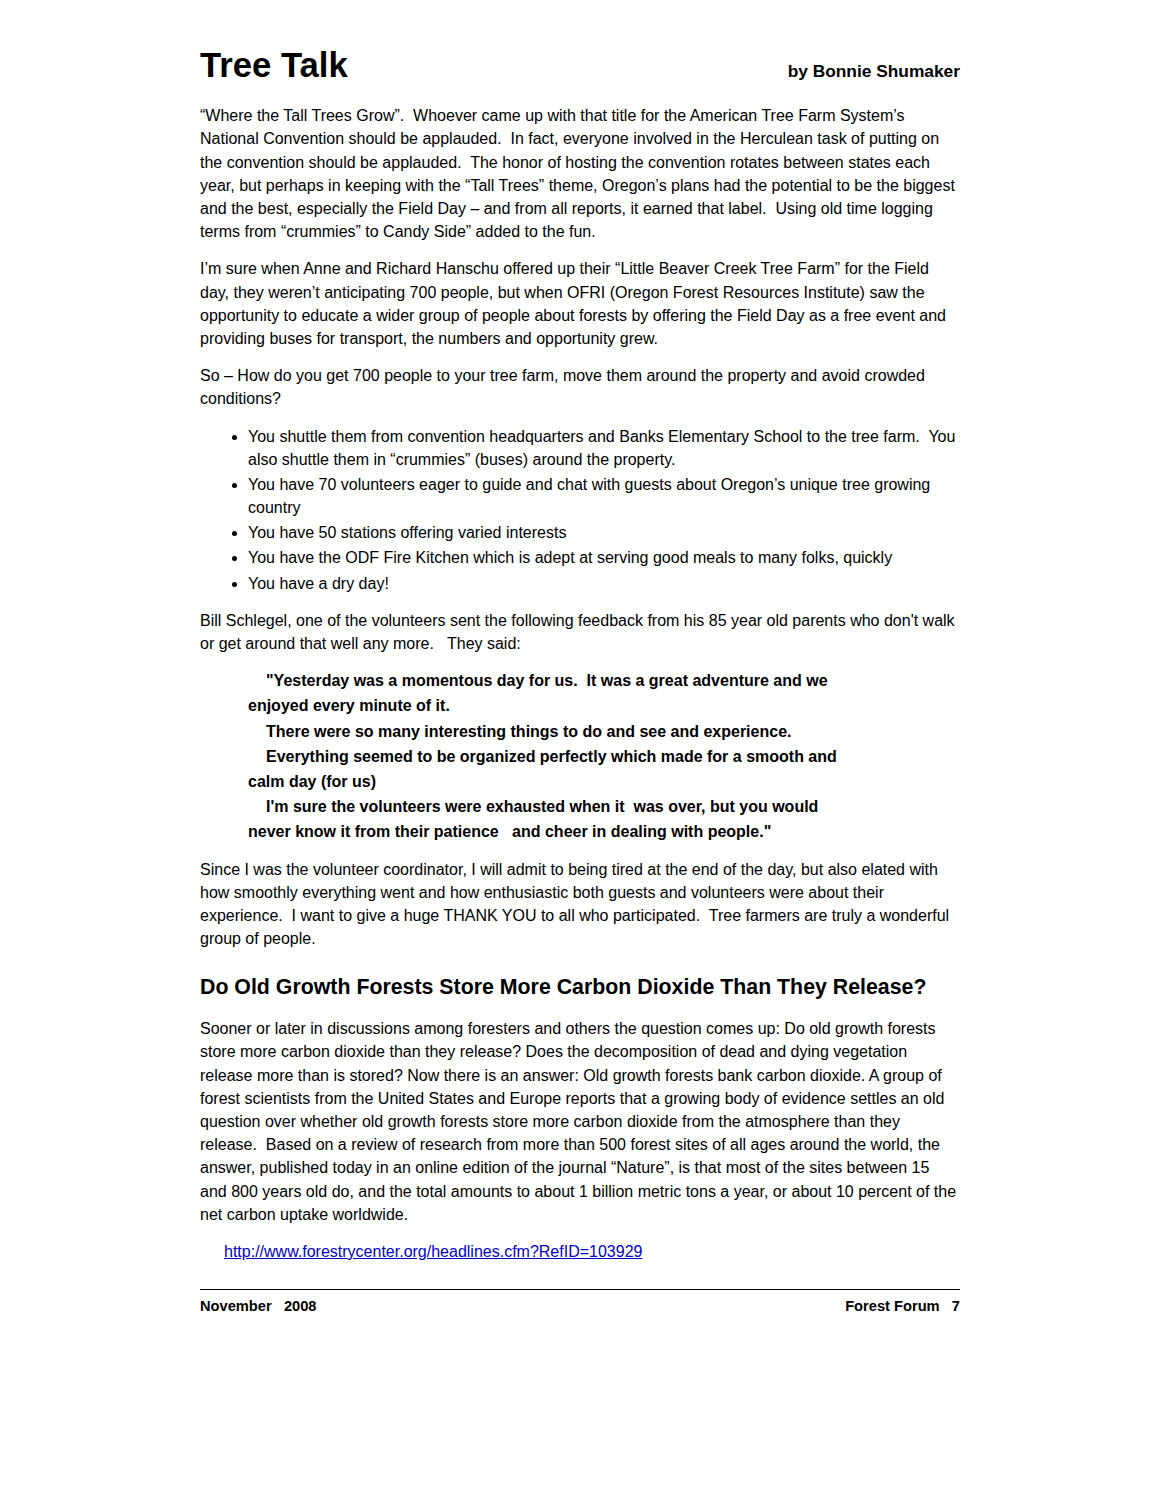Tree Talk
by Bonnie Shumaker
“Where the Tall Trees Grow”. Whoever came up with that title for the American Tree Farm System’s National Convention should be applauded. In fact, everyone involved in the Herculean task of putting on the convention should be applauded. The honor of hosting the convention rotates between states each year, but perhaps in keeping with the “Tall Trees” theme, Oregon’s plans had the potential to be the biggest and the best, especially the Field Day – and from all reports, it earned that label. Using old time logging terms from “crummies” to Candy Side” added to the fun.
I’m sure when Anne and Richard Hanschu offered up their “Little Beaver Creek Tree Farm” for the Field day, they weren’t anticipating 700 people, but when OFRI (Oregon Forest Resources Institute) saw the opportunity to educate a wider group of people about forests by offering the Field Day as a free event and providing buses for transport, the numbers and opportunity grew.
So – How do you get 700 people to your tree farm, move them around the property and avoid crowded conditions?
You shuttle them from convention headquarters and Banks Elementary School to the tree farm. You also shuttle them in “crummies” (buses) around the property.
You have 70 volunteers eager to guide and chat with guests about Oregon’s unique tree growing country
You have 50 stations offering varied interests
You have the ODF Fire Kitchen which is adept at serving good meals to many folks, quickly
You have a dry day!
Bill Schlegel, one of the volunteers sent the following feedback from his 85 year old parents who don't walk or get around that well any more. They said:
"Yesterday was a momentous day for us. It was a great adventure and we
enjoyed every minute of it.
There were so many interesting things to do and see and experience.
Everything seemed to be organized perfectly which made for a smooth and
calm day (for us)
I'm sure the volunteers were exhausted when it was over, but you would
never know it from their patience and cheer in dealing with people."
Since I was the volunteer coordinator, I will admit to being tired at the end of the day, but also elated with how smoothly everything went and how enthusiastic both guests and volunteers were about their experience. I want to give a huge THANK YOU to all who participated. Tree farmers are truly a wonderful group of people.
Do Old Growth Forests Store More Carbon Dioxide Than They Release?
Sooner or later in discussions among foresters and others the question comes up: Do old growth forests store more carbon dioxide than they release? Does the decomposition of dead and dying vegetation release more than is stored? Now there is an answer: Old growth forests bank carbon dioxide. A group of forest scientists from the United States and Europe reports that a growing body of evidence settles an old question over whether old growth forests store more carbon dioxide from the atmosphere than they release. Based on a review of research from more than 500 forest sites of all ages around the world, the answer, published today in an online edition of the journal “Nature”, is that most of the sites between 15 and 800 years old do, and the total amounts to about 1 billion metric tons a year, or about 10 percent of the net carbon uptake worldwide.
http://www.forestrycenter.org/headlines.cfm?RefID=103929
November 2008 Forest Forum 7